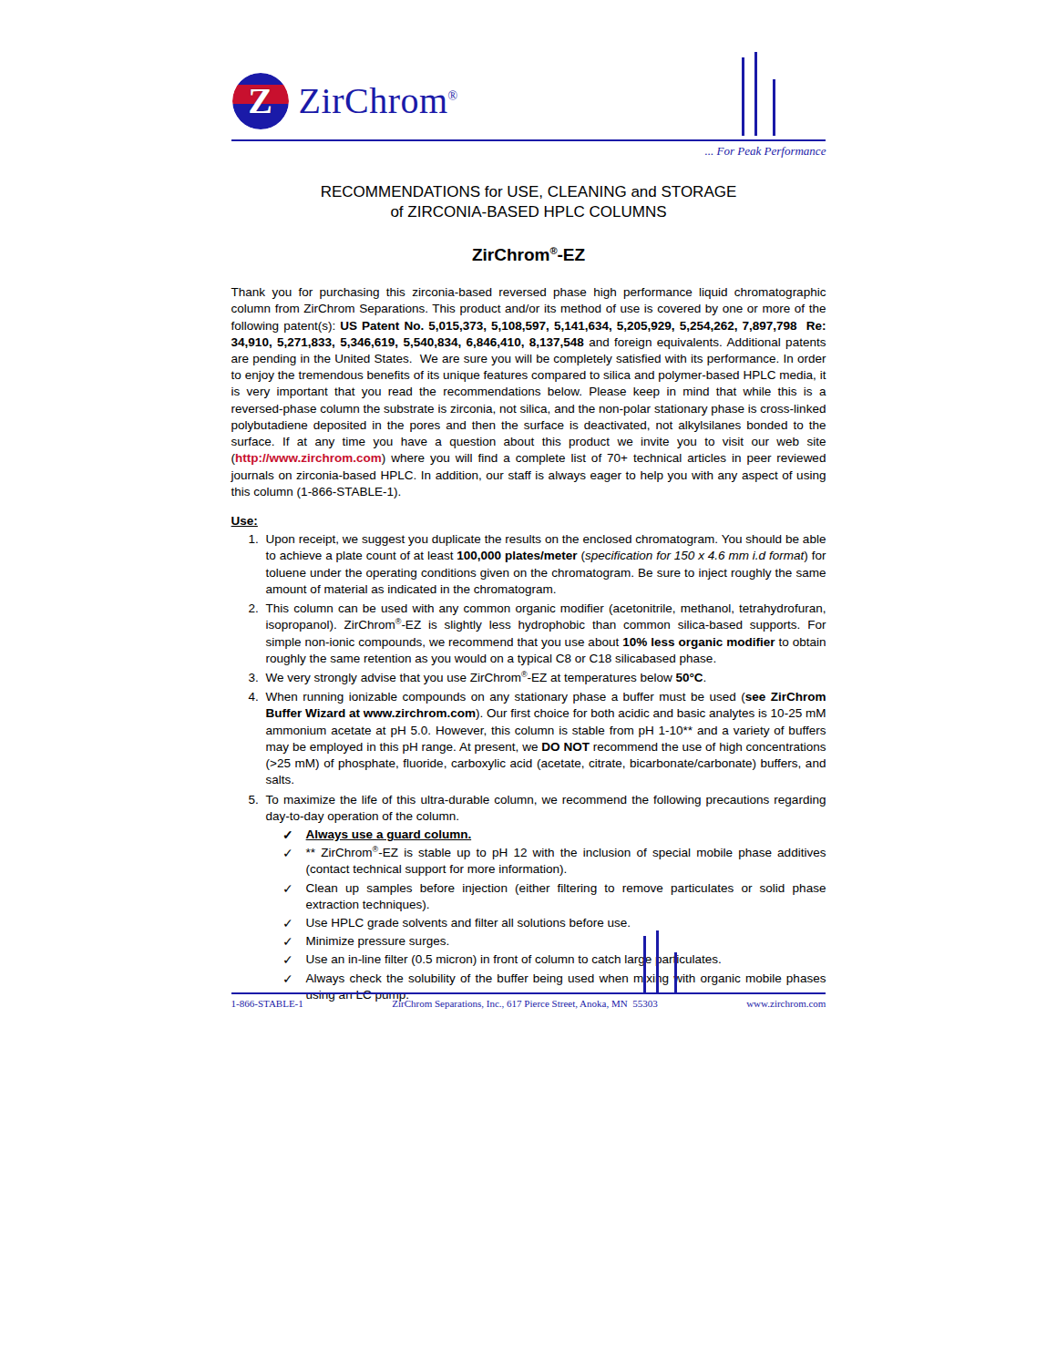Z
ZirChrom®
... For Peak Performance
RECOMMENDATIONS for USE, CLEANING and STORAGE
of ZIRCONIA-BASED HPLC COLUMNS
ZirChrom®-EZ
Thank you for purchasing this zirconia-based reversed phase high performance liquid chromatographic column from ZirChrom Separations. This product and/or its method of use is covered by one or more of the following patent(s): US Patent No. 5,015,373, 5,108,597, 5,141,634, 5,205,929, 5,254,262, 7,897,798 Re: 34,910, 5,271,833, 5,346,619, 5,540,834, 6,846,410, 8,137,548 and foreign equivalents. Additional patents are pending in the United States. We are sure you will be completely satisfied with its performance. In order to enjoy the tremendous benefits of its unique features compared to silica and polymer-based HPLC media, it is very important that you read the recommendations below. Please keep in mind that while this is a reversed-phase column the substrate is zirconia, not silica, and the non-polar stationary phase is cross-linked polybutadiene deposited in the pores and then the surface is deactivated, not alkylsilanes bonded to the surface. If at any time you have a question about this product we invite you to visit our web site (http://www.zirchrom.com) where you will find a complete list of 70+ technical articles in peer reviewed journals on zirconia-based HPLC. In addition, our staff is always eager to help you with any aspect of using this column (1-866-STABLE-1).
Use:
Upon receipt, we suggest you duplicate the results on the enclosed chromatogram. You should be able to achieve a plate count of at least 100,000 plates/meter (specification for 150 x 4.6 mm i.d format) for toluene under the operating conditions given on the chromatogram. Be sure to inject roughly the same amount of material as indicated in the chromatogram.
This column can be used with any common organic modifier (acetonitrile, methanol, tetrahydrofuran, isopropanol). ZirChrom®-EZ is slightly less hydrophobic than common silica-based supports. For simple non-ionic compounds, we recommend that you use about 10% less organic modifier to obtain roughly the same retention as you would on a typical C8 or C18 silicabased phase.
We very strongly advise that you use ZirChrom®-EZ at temperatures below 50°C.
When running ionizable compounds on any stationary phase a buffer must be used (see ZirChrom Buffer Wizard at www.zirchrom.com). Our first choice for both acidic and basic analytes is 10-25 mM ammonium acetate at pH 5.0. However, this column is stable from pH 1-10** and a variety of buffers may be employed in this pH range. At present, we DO NOT recommend the use of high concentrations (>25 mM) of phosphate, fluoride, carboxylic acid (acetate, citrate, bicarbonate/carbonate) buffers, and salts.
To maximize the life of this ultra-durable column, we recommend the following precautions regarding day-to-day operation of the column.
Always use a guard column.
** ZirChrom®-EZ is stable up to pH 12 with the inclusion of special mobile phase additives (contact technical support for more information).
Clean up samples before injection (either filtering to remove particulates or solid phase extraction techniques).
Use HPLC grade solvents and filter all solutions before use.
Minimize pressure surges.
Use an in-line filter (0.5 micron) in front of column to catch large particulates.
Always check the solubility of the buffer being used when mixing with organic mobile phases using an LC pump.
1-866-STABLE-1 ZirChrom Separations, Inc., 617 Pierce Street, Anoka, MN 55303 www.zirchrom.com